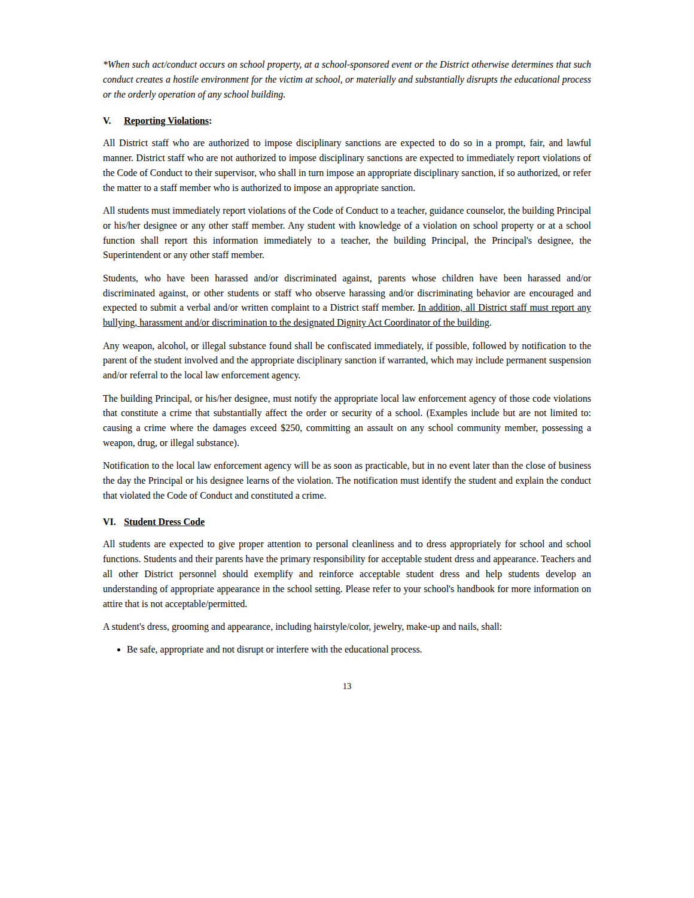*When such act/conduct occurs on school property, at a school-sponsored event or the District otherwise determines that such conduct creates a hostile environment for the victim at school, or materially and substantially disrupts the educational process or the orderly operation of any school building.
V. Reporting Violations:
All District staff who are authorized to impose disciplinary sanctions are expected to do so in a prompt, fair, and lawful manner. District staff who are not authorized to impose disciplinary sanctions are expected to immediately report violations of the Code of Conduct to their supervisor, who shall in turn impose an appropriate disciplinary sanction, if so authorized, or refer the matter to a staff member who is authorized to impose an appropriate sanction.
All students must immediately report violations of the Code of Conduct to a teacher, guidance counselor, the building Principal or his/her designee or any other staff member. Any student with knowledge of a violation on school property or at a school function shall report this information immediately to a teacher, the building Principal, the Principal's designee, the Superintendent or any other staff member.
Students, who have been harassed and/or discriminated against, parents whose children have been harassed and/or discriminated against, or other students or staff who observe harassing and/or discriminating behavior are encouraged and expected to submit a verbal and/or written complaint to a District staff member. In addition, all District staff must report any bullying, harassment and/or discrimination to the designated Dignity Act Coordinator of the building.
Any weapon, alcohol, or illegal substance found shall be confiscated immediately, if possible, followed by notification to the parent of the student involved and the appropriate disciplinary sanction if warranted, which may include permanent suspension and/or referral to the local law enforcement agency.
The building Principal, or his/her designee, must notify the appropriate local law enforcement agency of those code violations that constitute a crime that substantially affect the order or security of a school. (Examples include but are not limited to: causing a crime where the damages exceed $250, committing an assault on any school community member, possessing a weapon, drug, or illegal substance).
Notification to the local law enforcement agency will be as soon as practicable, but in no event later than the close of business the day the Principal or his designee learns of the violation. The notification must identify the student and explain the conduct that violated the Code of Conduct and constituted a crime.
VI. Student Dress Code
All students are expected to give proper attention to personal cleanliness and to dress appropriately for school and school functions. Students and their parents have the primary responsibility for acceptable student dress and appearance. Teachers and all other District personnel should exemplify and reinforce acceptable student dress and help students develop an understanding of appropriate appearance in the school setting. Please refer to your school's handbook for more information on attire that is not acceptable/permitted.
A student's dress, grooming and appearance, including hairstyle/color, jewelry, make-up and nails, shall:
Be safe, appropriate and not disrupt or interfere with the educational process.
13